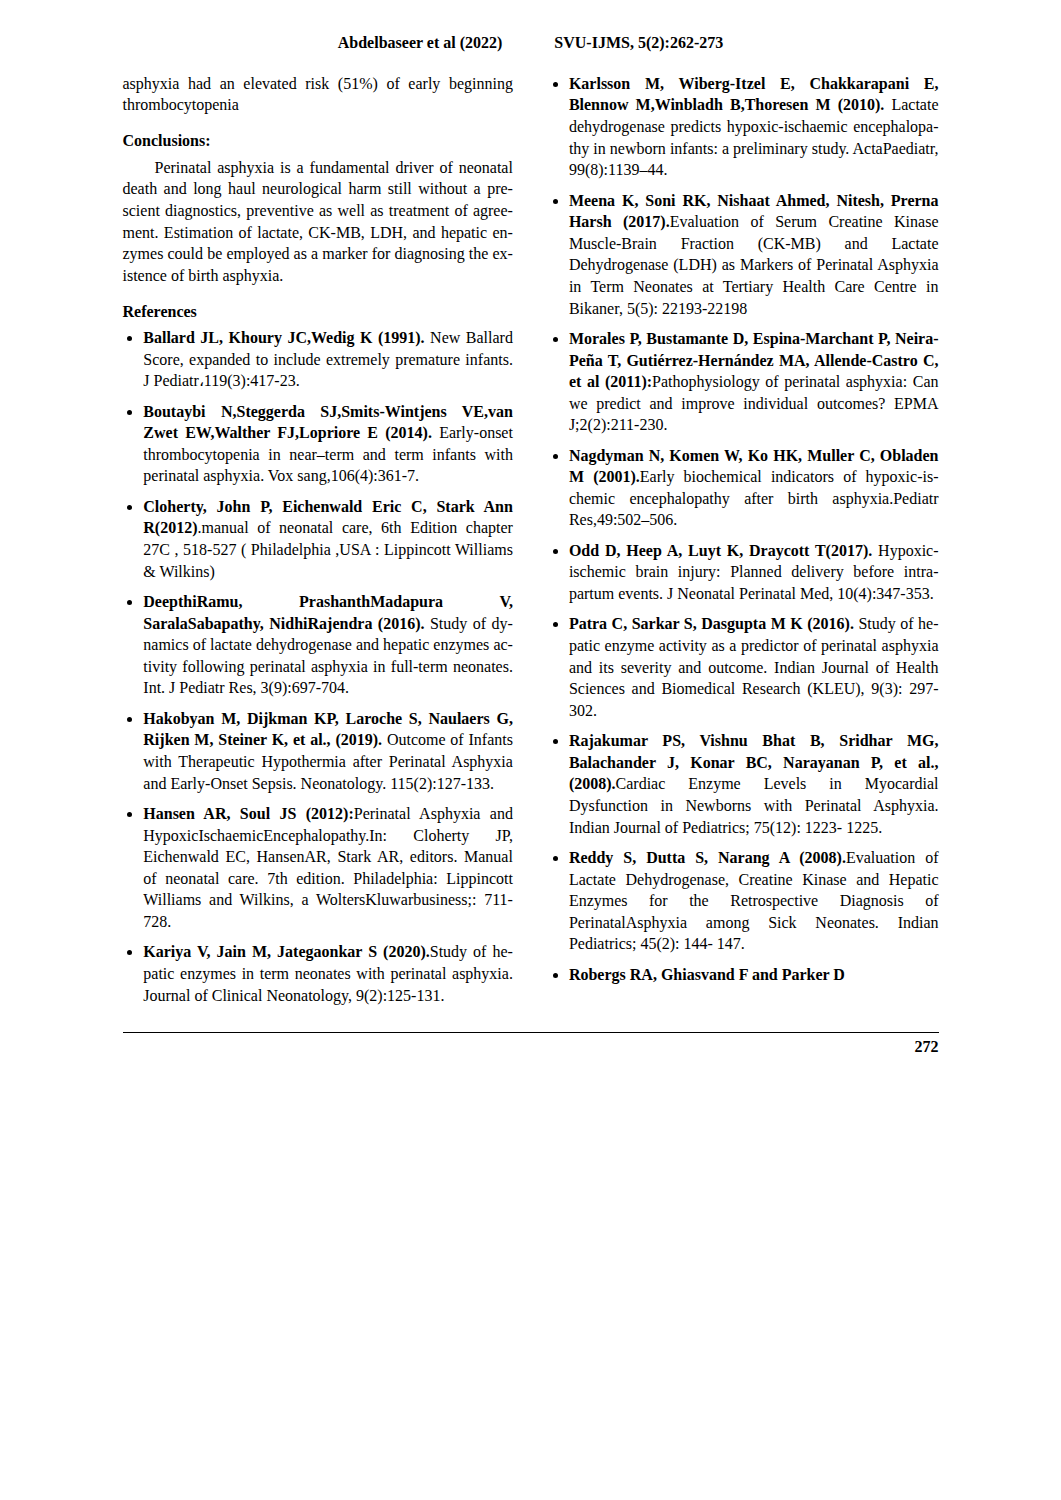Abdelbaseer et al (2022) SVU-IJMS, 5(2):262-273
asphyxia had an elevated risk (51%) of early beginning thrombocytopenia
Conclusions:
Perinatal asphyxia is a fundamental driver of neonatal death and long haul neurological harm still without a prescient diagnostics, preventive as well as treatment of agreement. Estimation of lactate, CK-MB, LDH, and hepatic enzymes could be employed as a marker for diagnosing the existence of birth asphyxia.
References
Ballard JL, Khoury JC,Wedig K (1991). New Ballard Score, expanded to include extremely premature infants. J Pediatr،119(3):417-23.
Boutaybi N,Steggerda SJ,Smits-Wintjens VE,van Zwet EW,Walther FJ,Lopriore E (2014). Early-onset thrombocytopenia in near–term and term infants with perinatal asphyxia. Vox sang,106(4):361-7.
Cloherty, John P, Eichenwald Eric C, Stark Ann R(2012).manual of neonatal care, 6th Edition chapter 27C , 518-527 ( Philadelphia ,USA : Lippincott Williams & Wilkins)
DeepthiRamu, PrashanthMadapura V, SaralaSabapathy, NidhiRajendra (2016). Study of dynamics of lactate dehydrogenase and hepatic enzymes activity following perinatal asphyxia in full-term neonates. Int. J Pediatr Res, 3(9):697-704.
Hakobyan M, Dijkman KP, Laroche S, Naulaers G, Rijken M, Steiner K, et al., (2019). Outcome of Infants with Therapeutic Hypothermia after Perinatal Asphyxia and Early-Onset Sepsis. Neonatology. 115(2):127-133.
Hansen AR, Soul JS (2012): Perinatal Asphyxia and HypoxicIschaemicEncephalopathy.In: Cloherty JP, Eichenwald EC, HansenAR, Stark AR, editors. Manual of neonatal care. 7th edition. Philadelphia: Lippincott Williams and Wilkins, a WoltersKluwarbusiness;: 711-728.
Kariya V, Jain M, Jategaonkar S (2020). Study of hepatic enzymes in term neonates with perinatal asphyxia. Journal of Clinical Neonatology, 9(2):125-131.
Karlsson M, Wiberg-Itzel E, Chakkarapani E, Blennow M,Winbladh B,Thoresen M (2010). Lactate dehydrogenase predicts hypoxic-ischaemic encephalopathy in newborn infants: a preliminary study. ActaPaediatr, 99(8):1139–44.
Meena K, Soni RK, Nishaat Ahmed, Nitesh, Prerna Harsh (2017). Evaluation of Serum Creatine Kinase Muscle-Brain Fraction (CK-MB) and Lactate Dehydrogenase (LDH) as Markers of Perinatal Asphyxia in Term Neonates at Tertiary Health Care Centre in Bikaner, 5(5): 22193-22198
Morales P, Bustamante D, Espina-Marchant P, Neira-Peña T, Gutiérrez-Hernández MA, Allende-Castro C, et al (2011): Pathophysiology of perinatal asphyxia: Can we predict and improve individual outcomes? EPMA J;2(2):211-230.
Nagdyman N, Komen W, Ko HK, Muller C, Obladen M (2001). Early biochemical indicators of hypoxic-ischemic encephalopathy after birth asphyxia.Pediatr Res,49:502–506.
Odd D, Heep A, Luyt K, Draycott T(2017). Hypoxic-ischemic brain injury: Planned delivery before intrapartum events. J Neonatal Perinatal Med, 10(4):347-353.
Patra C, Sarkar S, Dasgupta M K (2016). Study of hepatic enzyme activity as a predictor of perinatal asphyxia and its severity and outcome. Indian Journal of Health Sciences and Biomedical Research (KLEU), 9(3): 297-302.
Rajakumar PS, Vishnu Bhat B, Sridhar MG, Balachander J, Konar BC, Narayanan P, et al., (2008). Cardiac Enzyme Levels in Myocardial Dysfunction in Newborns with Perinatal Asphyxia. Indian Journal of Pediatrics; 75(12): 1223- 1225.
Reddy S, Dutta S, Narang A (2008). Evaluation of Lactate Dehydrogenase, Creatine Kinase and Hepatic Enzymes for the Retrospective Diagnosis of PerinatalAsphyxia among Sick Neonates. Indian Pediatrics; 45(2): 144- 147.
Robergs RA, Ghiasvand F and Parker D
272